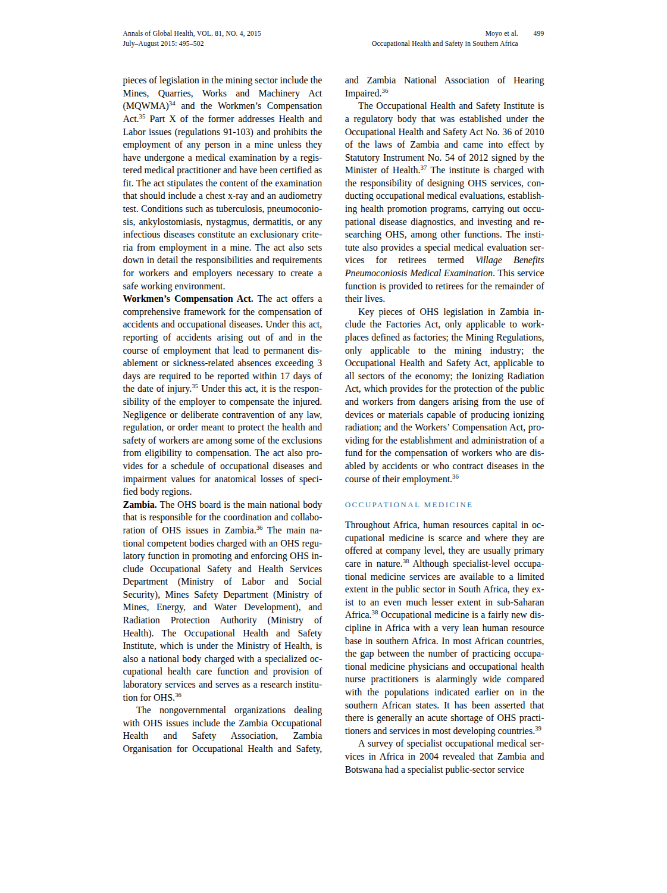Annals of Global Health, VOL. 81, NO. 4, 2015
July–August 2015: 495–502
Moyo et al.
Occupational Health and Safety in Southern Africa
499
pieces of legislation in the mining sector include the Mines, Quarries, Works and Machinery Act (MQWMA)34 and the Workmen’s Compensation Act.35 Part X of the former addresses Health and Labor issues (regulations 91-103) and prohibits the employment of any person in a mine unless they have undergone a medical examination by a registered medical practitioner and have been certified as fit. The act stipulates the content of the examination that should include a chest x-ray and an audiometry test. Conditions such as tuberculosis, pneumoconiosis, ankylostomiasis, nystagmus, dermatitis, or any infectious diseases constitute an exclusionary criteria from employment in a mine. The act also sets down in detail the responsibilities and requirements for workers and employers necessary to create a safe working environment.
Workmen’s Compensation Act. The act offers a comprehensive framework for the compensation of accidents and occupational diseases. Under this act, reporting of accidents arising out of and in the course of employment that lead to permanent disablement or sickness-related absences exceeding 3 days are required to be reported within 17 days of the date of injury.35 Under this act, it is the responsibility of the employer to compensate the injured. Negligence or deliberate contravention of any law, regulation, or order meant to protect the health and safety of workers are among some of the exclusions from eligibility to compensation. The act also provides for a schedule of occupational diseases and impairment values for anatomical losses of specified body regions.
Zambia. The OHS board is the main national body that is responsible for the coordination and collaboration of OHS issues in Zambia.36 The main national competent bodies charged with an OHS regulatory function in promoting and enforcing OHS include Occupational Safety and Health Services Department (Ministry of Labor and Social Security), Mines Safety Department (Ministry of Mines, Energy, and Water Development), and Radiation Protection Authority (Ministry of Health). The Occupational Health and Safety Institute, which is under the Ministry of Health, is also a national body charged with a specialized occupational health care function and provision of laboratory services and serves as a research institution for OHS.36
The nongovernmental organizations dealing with OHS issues include the Zambia Occupational Health and Safety Association, Zambia Organisation for Occupational Health and Safety, and Zambia National Association of Hearing Impaired.36
The Occupational Health and Safety Institute is a regulatory body that was established under the Occupational Health and Safety Act No. 36 of 2010 of the laws of Zambia and came into effect by Statutory Instrument No. 54 of 2012 signed by the Minister of Health.37 The institute is charged with the responsibility of designing OHS services, conducting occupational medical evaluations, establishing health promotion programs, carrying out occupational disease diagnostics, and investing and researching OHS, among other functions. The institute also provides a special medical evaluation services for retirees termed Village Benefits Pneumoconiosis Medical Examination. This service function is provided to retirees for the remainder of their lives.
Key pieces of OHS legislation in Zambia include the Factories Act, only applicable to workplaces defined as factories; the Mining Regulations, only applicable to the mining industry; the Occupational Health and Safety Act, applicable to all sectors of the economy; the Ionizing Radiation Act, which provides for the protection of the public and workers from dangers arising from the use of devices or materials capable of producing ionizing radiation; and the Workers’ Compensation Act, providing for the establishment and administration of a fund for the compensation of workers who are disabled by accidents or who contract diseases in the course of their employment.36
Occupational Medicine
Throughout Africa, human resources capital in occupational medicine is scarce and where they are offered at company level, they are usually primary care in nature.38 Although specialist-level occupational medicine services are available to a limited extent in the public sector in South Africa, they exist to an even much lesser extent in sub-Saharan Africa.38 Occupational medicine is a fairly new discipline in Africa with a very lean human resource base in southern Africa. In most African countries, the gap between the number of practicing occupational medicine physicians and occupational health nurse practitioners is alarmingly wide compared with the populations indicated earlier on in the southern African states. It has been asserted that there is generally an acute shortage of OHS practitioners and services in most developing countries.39
A survey of specialist occupational medical services in Africa in 2004 revealed that Zambia and Botswana had a specialist public-sector service